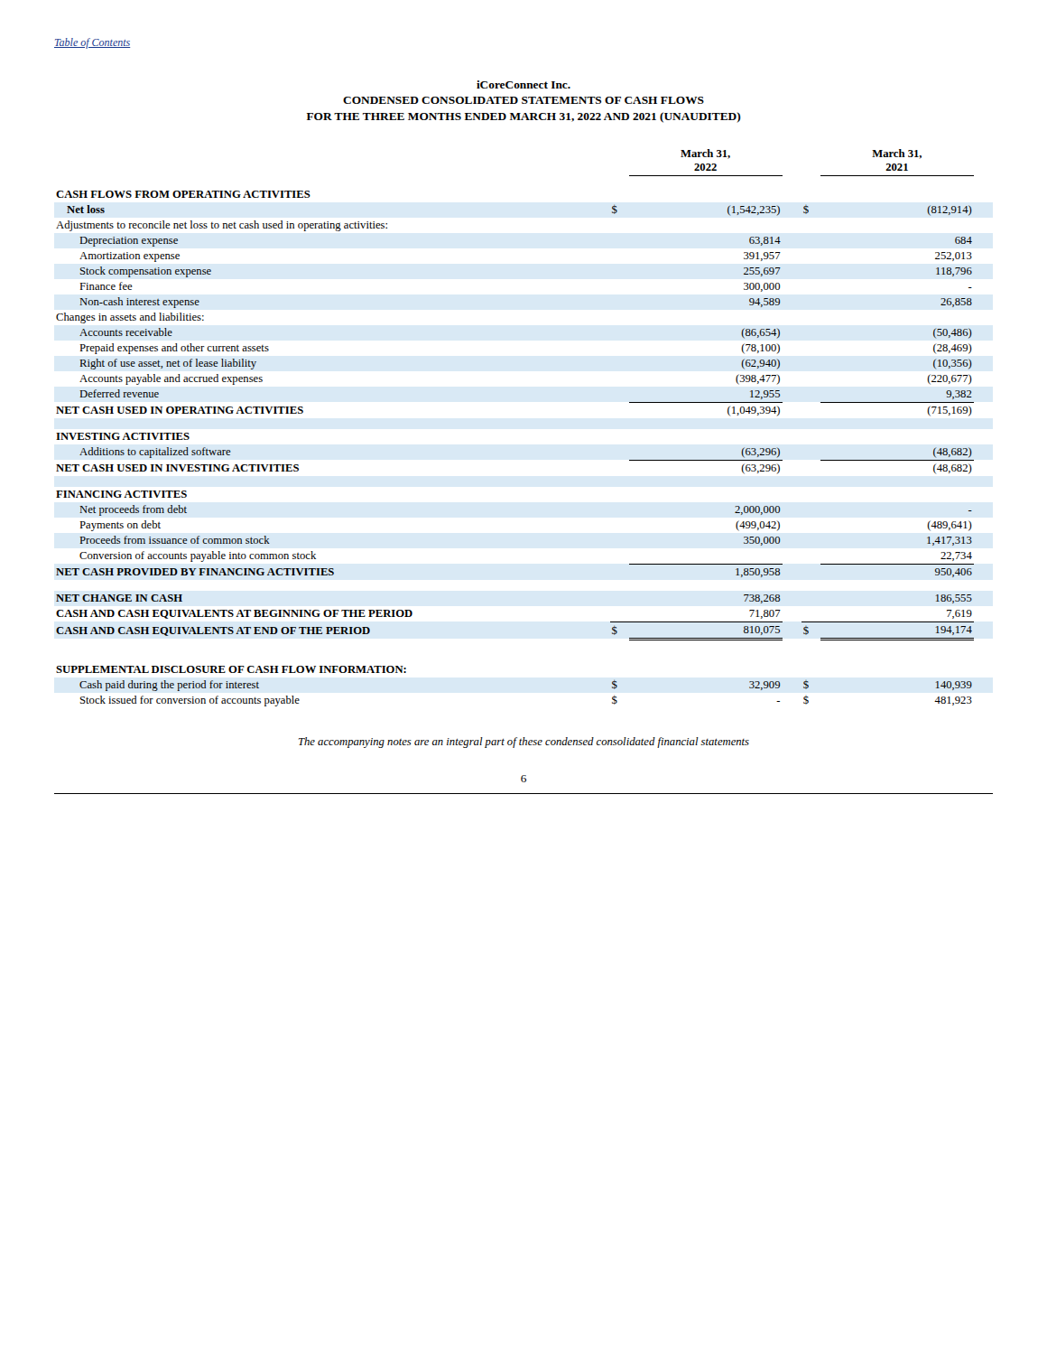Table of Contents
iCoreConnect Inc.
CONDENSED CONSOLIDATED STATEMENTS OF CASH FLOWS
FOR THE THREE MONTHS ENDED MARCH 31, 2022 AND 2021 (UNAUDITED)
| | | March 31, 2022 | | | March 31, 2021 | |
| CASH FLOWS FROM OPERATING ACTIVITIES | | | | | | |
| Net loss | $ | (1,542,235) | | $ | (812,914) | |
| Adjustments to reconcile net loss to net cash used in operating activities: | | | | | | |
| Depreciation expense | | 63,814 | | | 684 | |
| Amortization expense | | 391,957 | | | 252,013 | |
| Stock compensation expense | | 255,697 | | | 118,796 | |
| Finance fee | | 300,000 | | | - | |
| Non-cash interest expense | | 94,589 | | | 26,858 | |
| Changes in assets and liabilities: | | | | | | |
| Accounts receivable | | (86,654) | | | (50,486) | |
| Prepaid expenses and other current assets | | (78,100) | | | (28,469) | |
| Right of use asset, net of lease liability | | (62,940) | | | (10,356) | |
| Accounts payable and accrued expenses | | (398,477) | | | (220,677) | |
| Deferred revenue | | 12,955 | | | 9,382 | |
| NET CASH USED IN OPERATING ACTIVITIES | | (1,049,394) | | | (715,169) | |
| INVESTING ACTIVITIES | | | | | | |
| Additions to capitalized software | | (63,296) | | | (48,682) | |
| NET CASH USED IN INVESTING ACTIVITIES | | (63,296) | | | (48,682) | |
| FINANCING ACTIVITES | | | | | | |
| Net proceeds from debt | | 2,000,000 | | | - | |
| Payments on debt | | (499,042) | | | (489,641) | |
| Proceeds from issuance of common stock | | 350,000 | | | 1,417,313 | |
| Conversion of accounts payable into common stock | | | | | 22,734 | |
| NET CASH PROVIDED BY FINANCING ACTIVITIES | | 1,850,958 | | | 950,406 | |
| NET CHANGE IN CASH | | 738,268 | | | 186,555 | |
| CASH AND CASH EQUIVALENTS AT BEGINNING OF THE PERIOD | | 71,807 | | | 7,619 | |
| CASH AND CASH EQUIVALENTS AT END OF THE PERIOD | $ | 810,075 | | $ | 194,174 | |
| SUPPLEMENTAL DISCLOSURE OF CASH FLOW INFORMATION: | | | | | | |
| Cash paid during the period for interest | $ | 32,909 | | $ | 140,939 | |
| Stock issued for conversion of accounts payable | $ | - | | $ | 481,923 | |
The accompanying notes are an integral part of these condensed consolidated financial statements
6